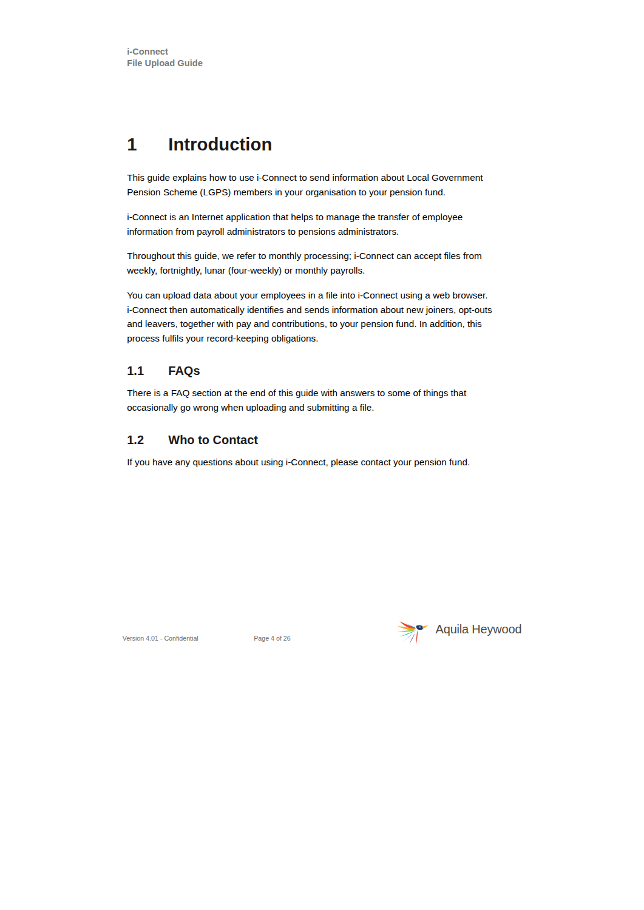i-Connect
File Upload Guide
1 Introduction
This guide explains how to use i-Connect to send information about Local Government Pension Scheme (LGPS) members in your organisation to your pension fund.
i-Connect is an Internet application that helps to manage the transfer of employee information from payroll administrators to pensions administrators.
Throughout this guide, we refer to monthly processing; i-Connect can accept files from weekly, fortnightly, lunar (four-weekly) or monthly payrolls.
You can upload data about your employees in a file into i-Connect using a web browser. i-Connect then automatically identifies and sends information about new joiners, opt-outs and leavers, together with pay and contributions, to your pension fund. In addition, this process fulfils your record-keeping obligations.
1.1 FAQs
There is a FAQ section at the end of this guide with answers to some of things that occasionally go wrong when uploading and submitting a file.
1.2 Who to Contact
If you have any questions about using i-Connect, please contact your pension fund.
Version 4.01 - Confidential
Page 4 of 26
Aquila Heywood